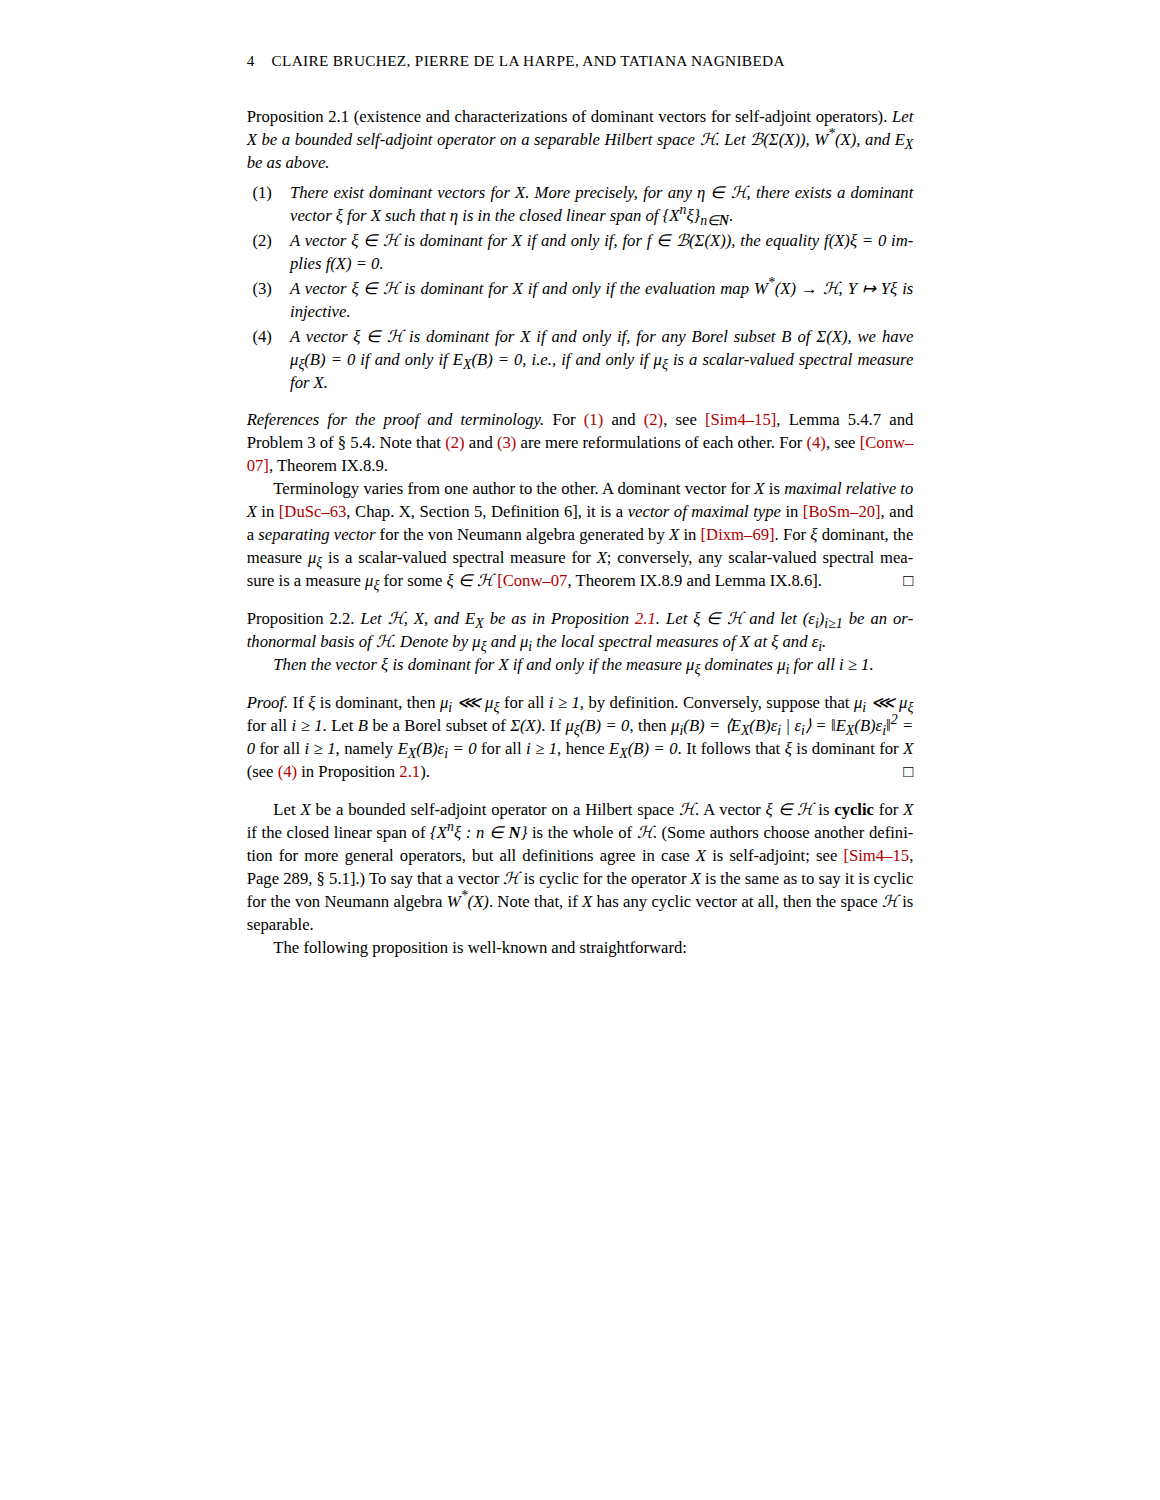4 CLAIRE BRUCHEZ, PIERRE DE LA HARPE, AND TATIANA NAGNIBEDA
Proposition 2.1 (existence and characterizations of dominant vectors for self-adjoint operators). Let X be a bounded self-adjoint operator on a separable Hilbert space ℋ. Let ℬ(Σ(X)), W*(X), and EX be as above.
(1) There exist dominant vectors for X. More precisely, for any η ∈ ℋ, there exists a dominant vector ξ for X such that η is in the closed linear span of {Xnξ}n∈N.
(2) A vector ξ ∈ ℋ is dominant for X if and only if, for f ∈ ℬ(Σ(X)), the equality f(X)ξ = 0 implies f(X) = 0.
(3) A vector ξ ∈ ℋ is dominant for X if and only if the evaluation map W*(X) → ℋ, Y ↦ Yξ is injective.
(4) A vector ξ ∈ ℋ is dominant for X if and only if, for any Borel subset B of Σ(X), we have μξ(B) = 0 if and only if EX(B) = 0, i.e., if and only if μξ is a scalar-valued spectral measure for X.
References for the proof and terminology. For (1) and (2), see [Sim4–15], Lemma 5.4.7 and Problem 3 of § 5.4. Note that (2) and (3) are mere reformulations of each other. For (4), see [Conw–07], Theorem IX.8.9.
Terminology varies from one author to the other. A dominant vector for X is maximal relative to X in [DuSc–63, Chap. X, Section 5, Definition 6], it is a vector of maximal type in [BoSm–20], and a separating vector for the von Neumann algebra generated by X in [Dixm–69]. For ξ dominant, the measure μξ is a scalar-valued spectral measure for X; conversely, any scalar-valued spectral measure is a measure μξ for some ξ ∈ ℋ [Conw–07, Theorem IX.8.9 and Lemma IX.8.6].□
Proposition 2.2. Let ℋ, X, and EX be as in Proposition 2.1. Let ξ ∈ ℋ and let (εi)i≥1 be an orthonormal basis of ℋ. Denote by μξ and μi the local spectral measures of X at ξ and εi.
Then the vector ξ is dominant for X if and only if the measure μξ dominates μi for all i ≥ 1.
Proof. If ξ is dominant, then μi ⋘ μξ for all i ≥ 1, by definition. Conversely, suppose that μi ⋘ μξ for all i ≥ 1. Let B be a Borel subset of Σ(X). If μξ(B) = 0, then μi(B) = ⟨EX(B)εi | εi⟩ = ‖EX(B)εi‖2 = 0 for all i ≥ 1, namely EX(B)εi = 0 for all i ≥ 1, hence EX(B) = 0. It follows that ξ is dominant for X (see (4) in Proposition 2.1).□
Let X be a bounded self-adjoint operator on a Hilbert space ℋ. A vector ξ ∈ ℋ is cyclic for X if the closed linear span of {Xnξ : n ∈ N} is the whole of ℋ. (Some authors choose another definition for more general operators, but all definitions agree in case X is self-adjoint; see [Sim4–15, Page 289, § 5.1].) To say that a vector ℋ is cyclic for the operator X is the same as to say it is cyclic for the von Neumann algebra W*(X). Note that, if X has any cyclic vector at all, then the space ℋ is separable.
The following proposition is well-known and straightforward: